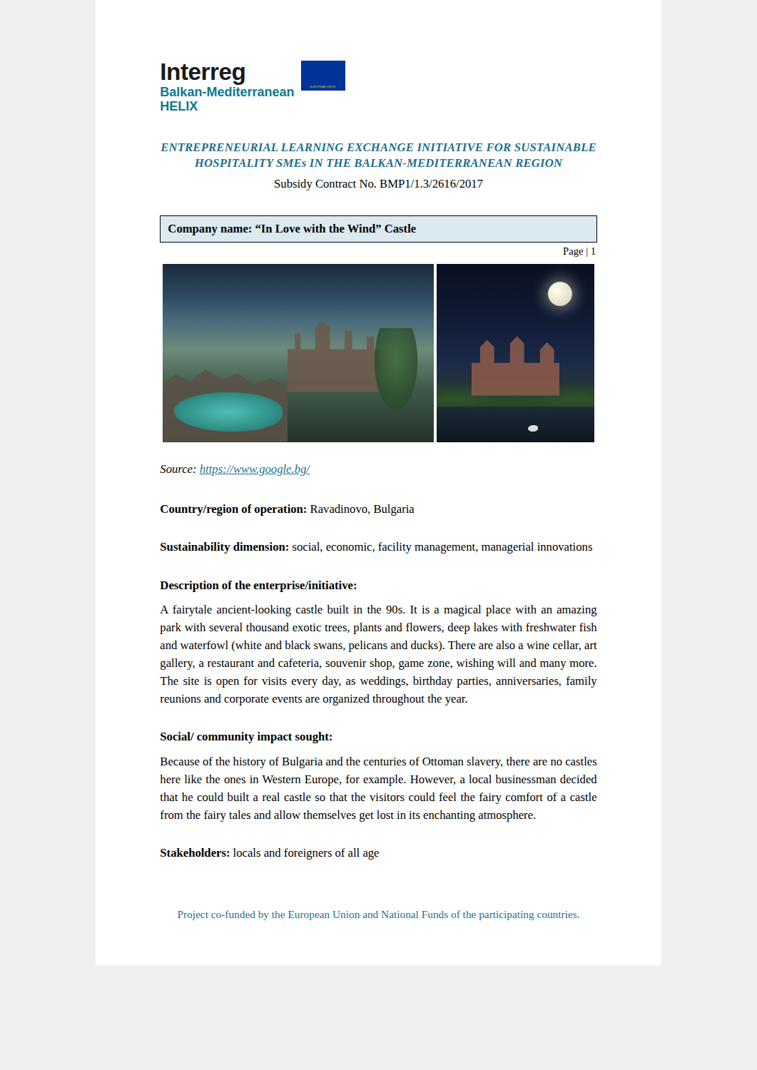Interreg Balkan-Mediterranean HELIX
EUROPEAN UNION
ENTREPRENEURIAL LEARNING EXCHANGE INITIATIVE FOR SUSTAINABLE
HOSPITALITY SMEs IN THE BALKAN-MEDITERRANEAN REGION
Subsidy Contract No. BMP1/1.3/2616/2017
Company name: “In Love with the Wind” Castle
Page | 1
Source: https://www.google.bg/
Country/region of operation: Ravadinovo, Bulgaria
Sustainability dimension: social, economic, facility management, managerial innovations
Description of the enterprise/initiative:
A fairytale ancient-looking castle built in the 90s. It is a magical place with an amazing park with several thousand exotic trees, plants and flowers, deep lakes with freshwater fish and waterfowl (white and black swans, pelicans and ducks). There are also a wine cellar, art gallery, a restaurant and cafeteria, souvenir shop, game zone, wishing will and many more. The site is open for visits every day, as weddings, birthday parties, anniversaries, family reunions and corporate events are organized throughout the year.
Social/ community impact sought:
Because of the history of Bulgaria and the centuries of Ottoman slavery, there are no castles here like the ones in Western Europe, for example. However, a local businessman decided that he could built a real castle so that the visitors could feel the fairy comfort of a castle from the fairy tales and allow themselves get lost in its enchanting atmosphere.
Stakeholders: locals and foreigners of all age
Project co-funded by the European Union and National Funds of the participating countries.